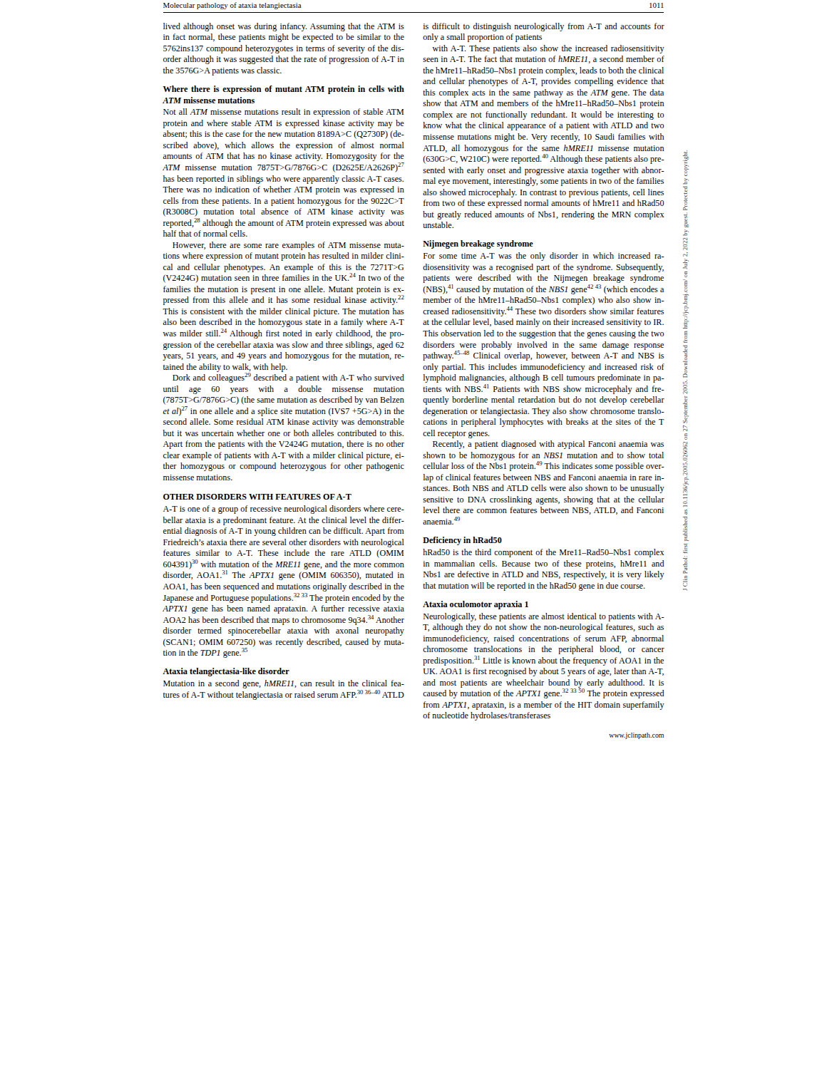Molecular pathology of ataxia telangiectasia 1011
lived although onset was during infancy. Assuming that the ATM is in fact normal, these patients might be expected to be similar to the 5762ins137 compound heterozygotes in terms of severity of the disorder although it was suggested that the rate of progression of A-T in the 3576G>A patients was classic.
Where there is expression of mutant ATM protein in cells with ATM missense mutations
Not all ATM missense mutations result in expression of stable ATM protein and where stable ATM is expressed kinase activity may be absent; this is the case for the new mutation 8189A>C (Q2730P) (described above), which allows the expression of almost normal amounts of ATM that has no kinase activity. Homozygosity for the ATM missense mutation 7875T>G/7876G>C (D2625E/A2626P)27 has been reported in siblings who were apparently classic A-T cases. There was no indication of whether ATM protein was expressed in cells from these patients. In a patient homozygous for the 9022C>T (R3008C) mutation total absence of ATM kinase activity was reported,28 although the amount of ATM protein expressed was about half that of normal cells.
However, there are some rare examples of ATM missense mutations where expression of mutant protein has resulted in milder clinical and cellular phenotypes. An example of this is the 7271T>G (V2424G) mutation seen in three families in the UK.24 In two of the families the mutation is present in one allele. Mutant protein is expressed from this allele and it has some residual kinase activity.22 This is consistent with the milder clinical picture. The mutation has also been described in the homozygous state in a family where A-T was milder still.24 Although first noted in early childhood, the progression of the cerebellar ataxia was slow and three siblings, aged 62 years, 51 years, and 49 years and homozygous for the mutation, retained the ability to walk, with help.
Dork and colleagues29 described a patient with A-T who survived until age 60 years with a double missense mutation (7875T>G/7876G>C) (the same mutation as described by van Belzen et al)27 in one allele and a splice site mutation (IVS7 +5G>A) in the second allele. Some residual ATM kinase activity was demonstrable but it was uncertain whether one or both alleles contributed to this. Apart from the patients with the V2424G mutation, there is no other clear example of patients with A-T with a milder clinical picture, either homozygous or compound heterozygous for other pathogenic missense mutations.
Other disorders with features of A-T
A-T is one of a group of recessive neurological disorders where cerebellar ataxia is a predominant feature. At the clinical level the differential diagnosis of A-T in young children can be difficult. Apart from Friedreich’s ataxia there are several other disorders with neurological features similar to A-T. These include the rare ATLD (OMIM 604391)30 with mutation of the MRE11 gene, and the more common disorder, AOA1.31 The APTX1 gene (OMIM 606350), mutated in AOA1, has been sequenced and mutations originally described in the Japanese and Portuguese populations.32 33 The protein encoded by the APTX1 gene has been named aprataxin. A further recessive ataxia AOA2 has been described that maps to chromosome 9q34.34 Another disorder termed spinocerebellar ataxia with axonal neuropathy (SCAN1; OMIM 607250) was recently described, caused by mutation in the TDP1 gene.35
Ataxia telangiectasia-like disorder
Mutation in a second gene, hMRE11, can result in the clinical features of A-T without telangiectasia or raised serum AFP.30 36–40 ATLD is difficult to distinguish neurologically from A-T and accounts for only a small proportion of patients
with A-T. These patients also show the increased radiosensitivity seen in A-T. The fact that mutation of hMRE11, a second member of the hMre11–hRad50–Nbs1 protein complex, leads to both the clinical and cellular phenotypes of A-T, provides compelling evidence that this complex acts in the same pathway as the ATM gene. The data show that ATM and members of the hMre11–hRad50–Nbs1 protein complex are not functionally redundant. It would be interesting to know what the clinical appearance of a patient with ATLD and two missense mutations might be. Very recently, 10 Saudi families with ATLD, all homozygous for the same hMRE11 missense mutation (630G>C, W210C) were reported.40 Although these patients also presented with early onset and progressive ataxia together with abnormal eye movement, interestingly, some patients in two of the families also showed microcephaly. In contrast to previous patients, cell lines from two of these expressed normal amounts of hMre11 and hRad50 but greatly reduced amounts of Nbs1, rendering the MRN complex unstable.
Nijmegen breakage syndrome
For some time A-T was the only disorder in which increased radiosensitivity was a recognised part of the syndrome. Subsequently, patients were described with the Nijmegen breakage syndrome (NBS),41 caused by mutation of the NBS1 gene42 43 (which encodes a member of the hMre11–hRad50–Nbs1 complex) who also show increased radiosensitivity.44 These two disorders show similar features at the cellular level, based mainly on their increased sensitivity to IR. This observation led to the suggestion that the genes causing the two disorders were probably involved in the same damage response pathway.45–48 Clinical overlap, however, between A-T and NBS is only partial. This includes immunodeficiency and increased risk of lymphoid malignancies, although B cell tumours predominate in patients with NBS.41 Patients with NBS show microcephaly and frequently borderline mental retardation but do not develop cerebellar degeneration or telangiectasia. They also show chromosome translocations in peripheral lymphocytes with breaks at the sites of the T cell receptor genes.
Recently, a patient diagnosed with atypical Fanconi anaemia was shown to be homozygous for an NBS1 mutation and to show total cellular loss of the Nbs1 protein.49 This indicates some possible overlap of clinical features between NBS and Fanconi anaemia in rare instances. Both NBS and ATLD cells were also shown to be unusually sensitive to DNA crosslinking agents, showing that at the cellular level there are common features between NBS, ATLD, and Fanconi anaemia.49
Deficiency in hRad50
hRad50 is the third component of the Mre11–Rad50–Nbs1 complex in mammalian cells. Because two of these proteins, hMre11 and Nbs1 are defective in ATLD and NBS, respectively, it is very likely that mutation will be reported in the hRad50 gene in due course.
Ataxia oculomotor apraxia 1
Neurologically, these patients are almost identical to patients with A-T, although they do not show the non-neurological features, such as immunodeficiency, raised concentrations of serum AFP, abnormal chromosome translocations in the peripheral blood, or cancer predisposition.31 Little is known about the frequency of AOA1 in the UK. AOA1 is first recognised by about 5 years of age, later than A-T, and most patients are wheelchair bound by early adulthood. It is caused by mutation of the APTX1 gene.32 33 50 The protein expressed from APTX1, aprataxin, is a member of the HIT domain superfamily of nucleotide hydrolases/transferases
J Clin Pathol: first published as 10.1136/jcp.2005.026062 on 27 September 2005. Downloaded from http://jcp.bmj.com/ on July 2, 2022 by guest. Protected by copyright.
www.jclinpath.com